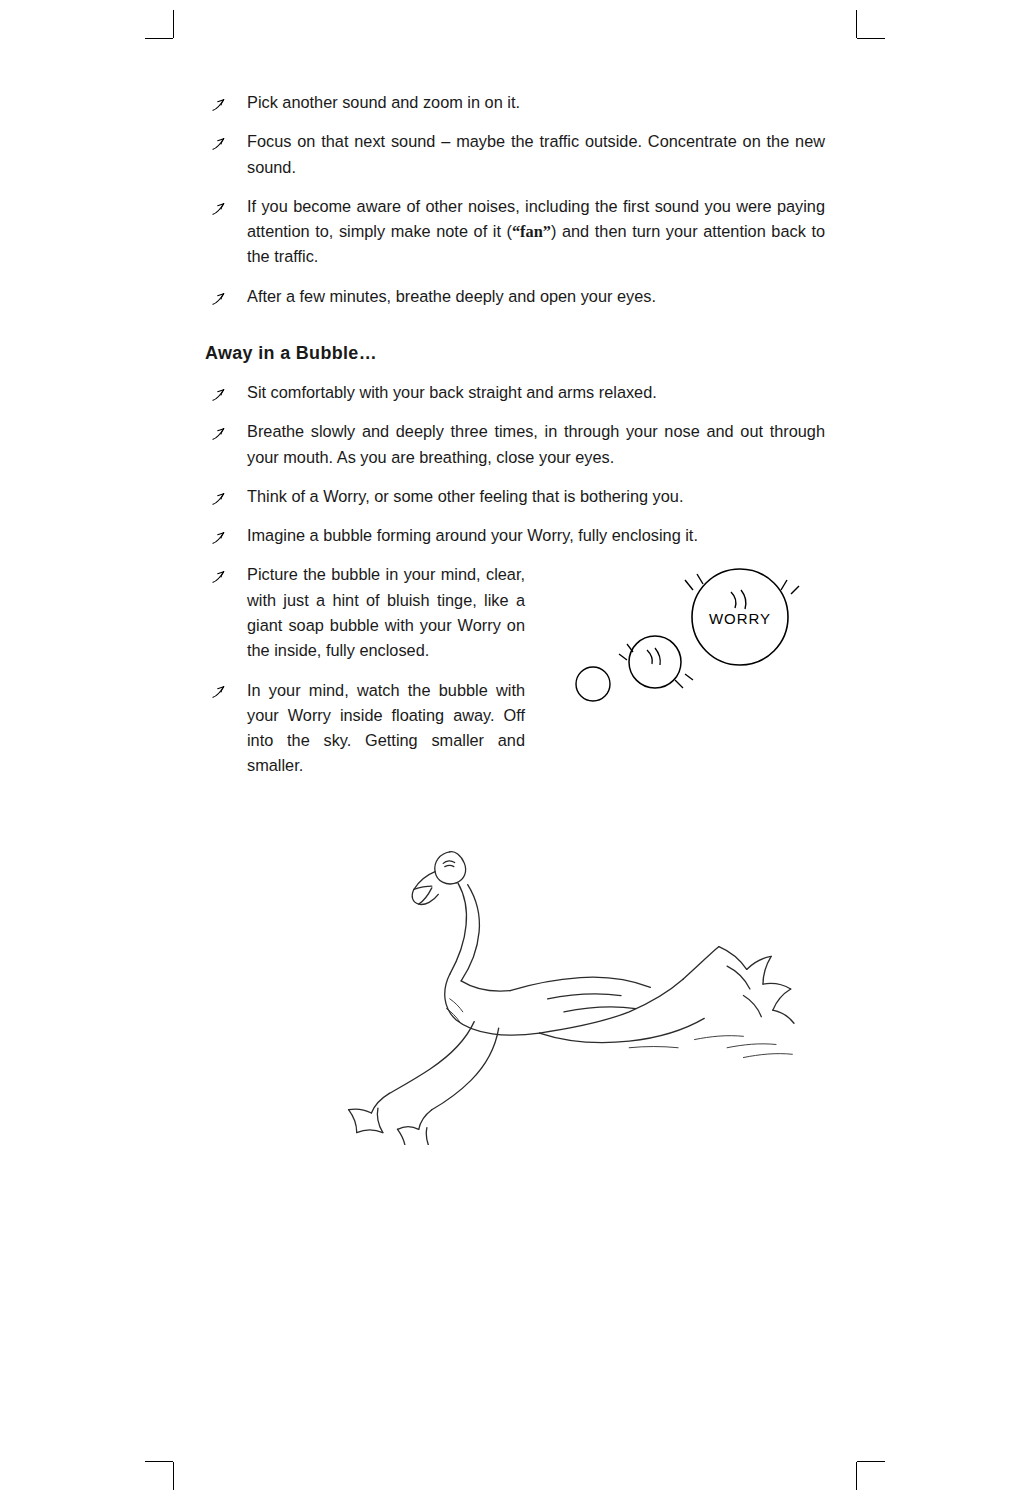Pick another sound and zoom in on it.
Focus on that next sound – maybe the traffic outside. Concentrate on the new sound.
If you become aware of other noises, including the first sound you were paying attention to, simply make note of it (“fan”) and then turn your attention back to the traffic.
After a few minutes, breathe deeply and open your eyes.
Away in a Bubble…
Sit comfortably with your back straight and arms relaxed.
Breathe slowly and deeply three times, in through your nose and out through your mouth. As you are breathing, close your eyes.
Think of a Worry, or some other feeling that is bothering you.
Imagine a bubble forming around your Worry, fully enclosing it.
WORRY
Picture the bubble in your mind, clear, with just a hint of bluish tinge, like a giant soap bubble with your Worry on the inside, fully enclosed.
In your mind, watch the bubble with your Worry inside floating away. Off into the sky. Getting smaller and smaller.